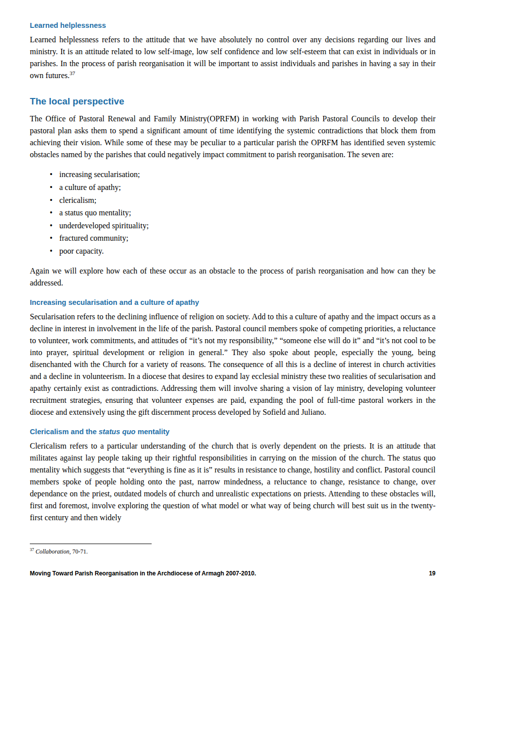Learned helplessness
Learned helplessness refers to the attitude that we have absolutely no control over any decisions regarding our lives and ministry. It is an attitude related to low self-image, low self confidence and low self-esteem that can exist in individuals or in parishes. In the process of parish reorganisation it will be important to assist individuals and parishes in having a say in their own futures.37
The local perspective
The Office of Pastoral Renewal and Family Ministry(OPRFM) in working with Parish Pastoral Councils to develop their pastoral plan asks them to spend a significant amount of time identifying the systemic contradictions that block them from achieving their vision. While some of these may be peculiar to a particular parish the OPRFM has identified seven systemic obstacles named by the parishes that could negatively impact commitment to parish reorganisation. The seven are:
increasing secularisation;
a culture of apathy;
clericalism;
a status quo mentality;
underdeveloped spirituality;
fractured community;
poor capacity.
Again we will explore how each of these occur as an obstacle to the process of parish reorganisation and how can they be addressed.
Increasing secularisation and a culture of apathy
Secularisation refers to the declining influence of religion on society. Add to this a culture of apathy and the impact occurs as a decline in interest in involvement in the life of the parish. Pastoral council members spoke of competing priorities, a reluctance to volunteer, work commitments, and attitudes of “it’s not my responsibility,” “someone else will do it” and “it’s not cool to be into prayer, spiritual development or religion in general.” They also spoke about people, especially the young, being disenchanted with the Church for a variety of reasons. The consequence of all this is a decline of interest in church activities and a decline in volunteerism. In a diocese that desires to expand lay ecclesial ministry these two realities of secularisation and apathy certainly exist as contradictions. Addressing them will involve sharing a vision of lay ministry, developing volunteer recruitment strategies, ensuring that volunteer expenses are paid, expanding the pool of full-time pastoral workers in the diocese and extensively using the gift discernment process developed by Sofield and Juliano.
Clericalism and the status quo mentality
Clericalism refers to a particular understanding of the church that is overly dependent on the priests. It is an attitude that militates against lay people taking up their rightful responsibilities in carrying on the mission of the church. The status quo mentality which suggests that “everything is fine as it is” results in resistance to change, hostility and conflict. Pastoral council members spoke of people holding onto the past, narrow mindedness, a reluctance to change, resistance to change, over dependance on the priest, outdated models of church and unrealistic expectations on priests. Attending to these obstacles will, first and foremost, involve exploring the question of what model or what way of being church will best suit us in the twenty-first century and then widely
37 Collaboration, 70-71.
Moving Toward Parish Reorganisation in the Archdiocese of Armagh 2007-2010. 19